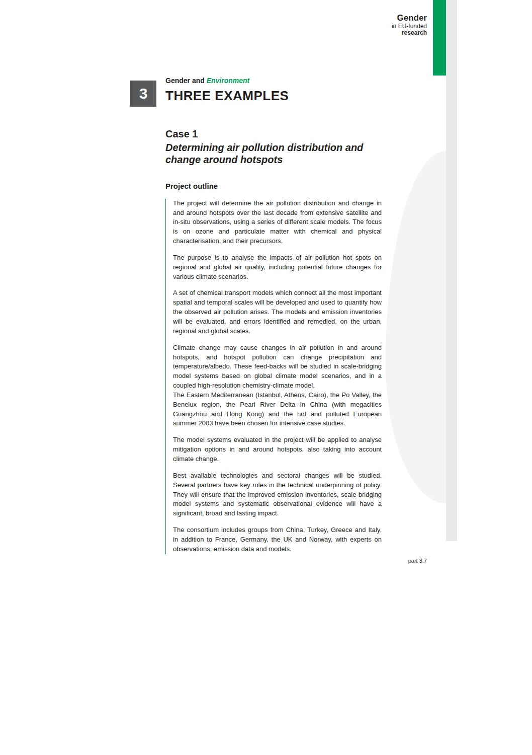Gender
in EU-funded
research
3
Gender and Environment
THREE EXAMPLES
Case 1 Determining air pollution distribution and
change around hotspots
Project outline
The project will determine the air pollution distribution and change in and around hotspots over the last decade from extensive satellite and in-situ observations, using a series of different scale models. The focus is on ozone and particulate matter with chemical and physical characterisation, and their precursors.
The purpose is to analyse the impacts of air pollution hot spots on regional and global air quality, including potential future changes for various climate scenarios.
A set of chemical transport models which connect all the most important spatial and temporal scales will be developed and used to quantify how the observed air pollution arises. The models and emission inventories will be evaluated, and errors identified and remedied, on the urban, regional and global scales.
Climate change may cause changes in air pollution in and around hotspots, and hotspot pollution can change precipitation and temperature/albedo. These feed-backs will be studied in scale-bridging model systems based on global climate model scenarios, and in a coupled high-resolution chemistry-climate model.
The Eastern Mediterranean (Istanbul, Athens, Cairo), the Po Valley, the Benelux region, the Pearl River Delta in China (with megacities Guangzhou and Hong Kong) and the hot and polluted European summer 2003 have been chosen for intensive case studies.
The model systems evaluated in the project will be applied to analyse mitigation options in and around hotspots, also taking into account climate change.
Best available technologies and sectoral changes will be studied. Several partners have key roles in the technical underpinning of policy. They will ensure that the improved emission inventories, scale-bridging model systems and systematic observational evidence will have a significant, broad and lasting impact.
The consortium includes groups from China, Turkey, Greece and Italy, in addition to France, Germany, the UK and Norway, with experts on observations, emission data and models.
part 3.7